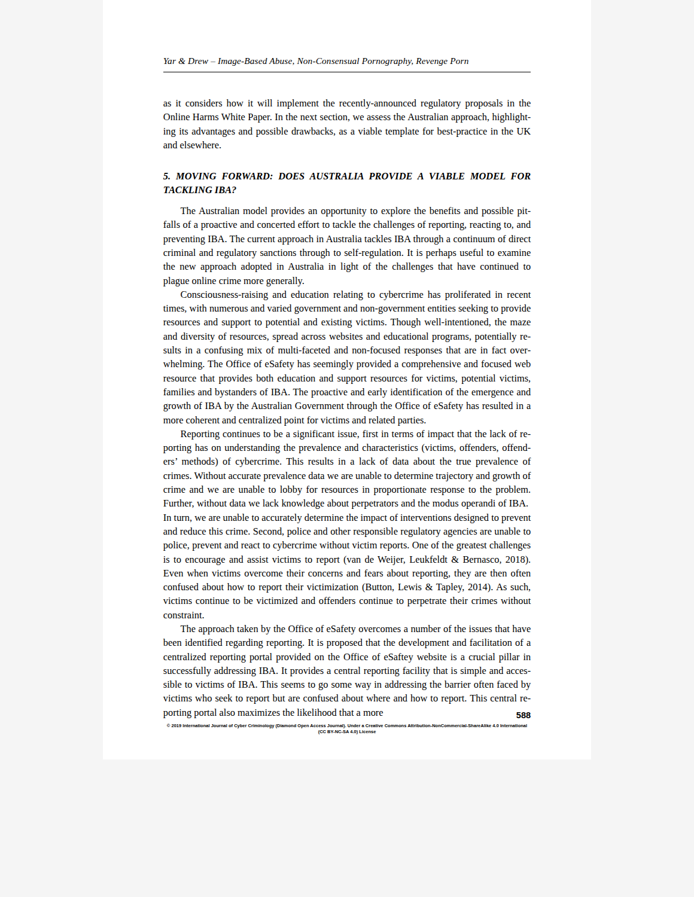Yar & Drew – Image-Based Abuse, Non-Consensual Pornography, Revenge Porn
as it considers how it will implement the recently-announced regulatory proposals in the Online Harms White Paper. In the next section, we assess the Australian approach, highlighting its advantages and possible drawbacks, as a viable template for best-practice in the UK and elsewhere.
5. MOVING FORWARD: DOES AUSTRALIA PROVIDE A VIABLE MODEL FOR TACKLING IBA?
The Australian model provides an opportunity to explore the benefits and possible pitfalls of a proactive and concerted effort to tackle the challenges of reporting, reacting to, and preventing IBA. The current approach in Australia tackles IBA through a continuum of direct criminal and regulatory sanctions through to self-regulation. It is perhaps useful to examine the new approach adopted in Australia in light of the challenges that have continued to plague online crime more generally.
Consciousness-raising and education relating to cybercrime has proliferated in recent times, with numerous and varied government and non-government entities seeking to provide resources and support to potential and existing victims. Though well-intentioned, the maze and diversity of resources, spread across websites and educational programs, potentially results in a confusing mix of multi-faceted and non-focused responses that are in fact overwhelming. The Office of eSafety has seemingly provided a comprehensive and focused web resource that provides both education and support resources for victims, potential victims, families and bystanders of IBA. The proactive and early identification of the emergence and growth of IBA by the Australian Government through the Office of eSafety has resulted in a more coherent and centralized point for victims and related parties.
Reporting continues to be a significant issue, first in terms of impact that the lack of reporting has on understanding the prevalence and characteristics (victims, offenders, offenders’ methods) of cybercrime. This results in a lack of data about the true prevalence of crimes. Without accurate prevalence data we are unable to determine trajectory and growth of crime and we are unable to lobby for resources in proportionate response to the problem. Further, without data we lack knowledge about perpetrators and the modus operandi of IBA. In turn, we are unable to accurately determine the impact of interventions designed to prevent and reduce this crime. Second, police and other responsible regulatory agencies are unable to police, prevent and react to cybercrime without victim reports. One of the greatest challenges is to encourage and assist victims to report (van de Weijer, Leukfeldt & Bernasco, 2018). Even when victims overcome their concerns and fears about reporting, they are then often confused about how to report their victimization (Button, Lewis & Tapley, 2014). As such, victims continue to be victimized and offenders continue to perpetrate their crimes without constraint.
The approach taken by the Office of eSafety overcomes a number of the issues that have been identified regarding reporting. It is proposed that the development and facilitation of a centralized reporting portal provided on the Office of eSaftey website is a crucial pillar in successfully addressing IBA. It provides a central reporting facility that is simple and accessible to victims of IBA. This seems to go some way in addressing the barrier often faced by victims who seek to report but are confused about where and how to report. This central reporting portal also maximizes the likelihood that a more
588
© 2019 International Journal of Cyber Criminology (Diamond Open Access Journal). Under a Creative Commons Attribution-NonCommercial-ShareAlike 4.0 International (CC BY-NC-SA 4.0) License